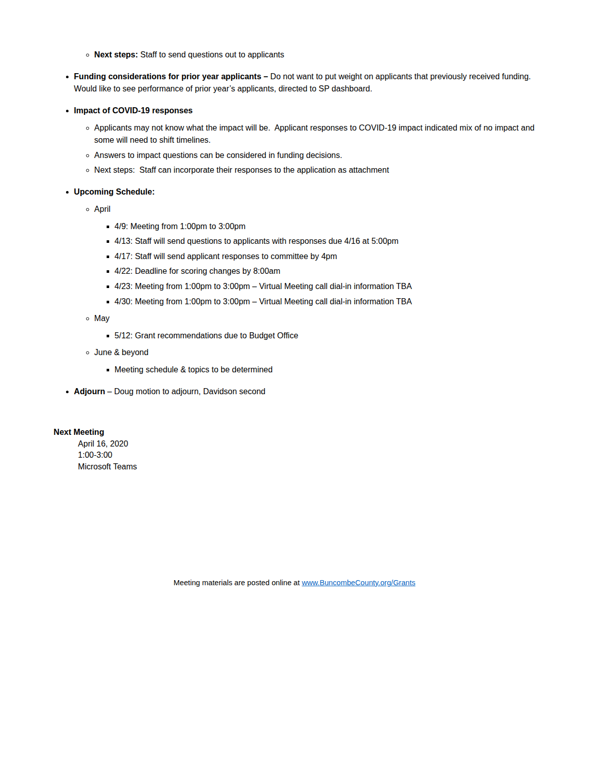Next steps: Staff to send questions out to applicants
Funding considerations for prior year applicants – Do not want to put weight on applicants that previously received funding. Would like to see performance of prior year’s applicants, directed to SP dashboard.
Impact of COVID-19 responses
Applicants may not know what the impact will be. Applicant responses to COVID-19 impact indicated mix of no impact and some will need to shift timelines.
Answers to impact questions can be considered in funding decisions.
Next steps: Staff can incorporate their responses to the application as attachment
Upcoming Schedule:
April
4/9: Meeting from 1:00pm to 3:00pm
4/13: Staff will send questions to applicants with responses due 4/16 at 5:00pm
4/17: Staff will send applicant responses to committee by 4pm
4/22: Deadline for scoring changes by 8:00am
4/23: Meeting from 1:00pm to 3:00pm – Virtual Meeting call dial-in information TBA
4/30: Meeting from 1:00pm to 3:00pm – Virtual Meeting call dial-in information TBA
May
5/12: Grant recommendations due to Budget Office
June & beyond
Meeting schedule & topics to be determined
Adjourn – Doug motion to adjourn, Davidson second
Next Meeting
April 16, 2020
1:00-3:00
Microsoft Teams
Meeting materials are posted online at www.BuncombeCounty.org/Grants